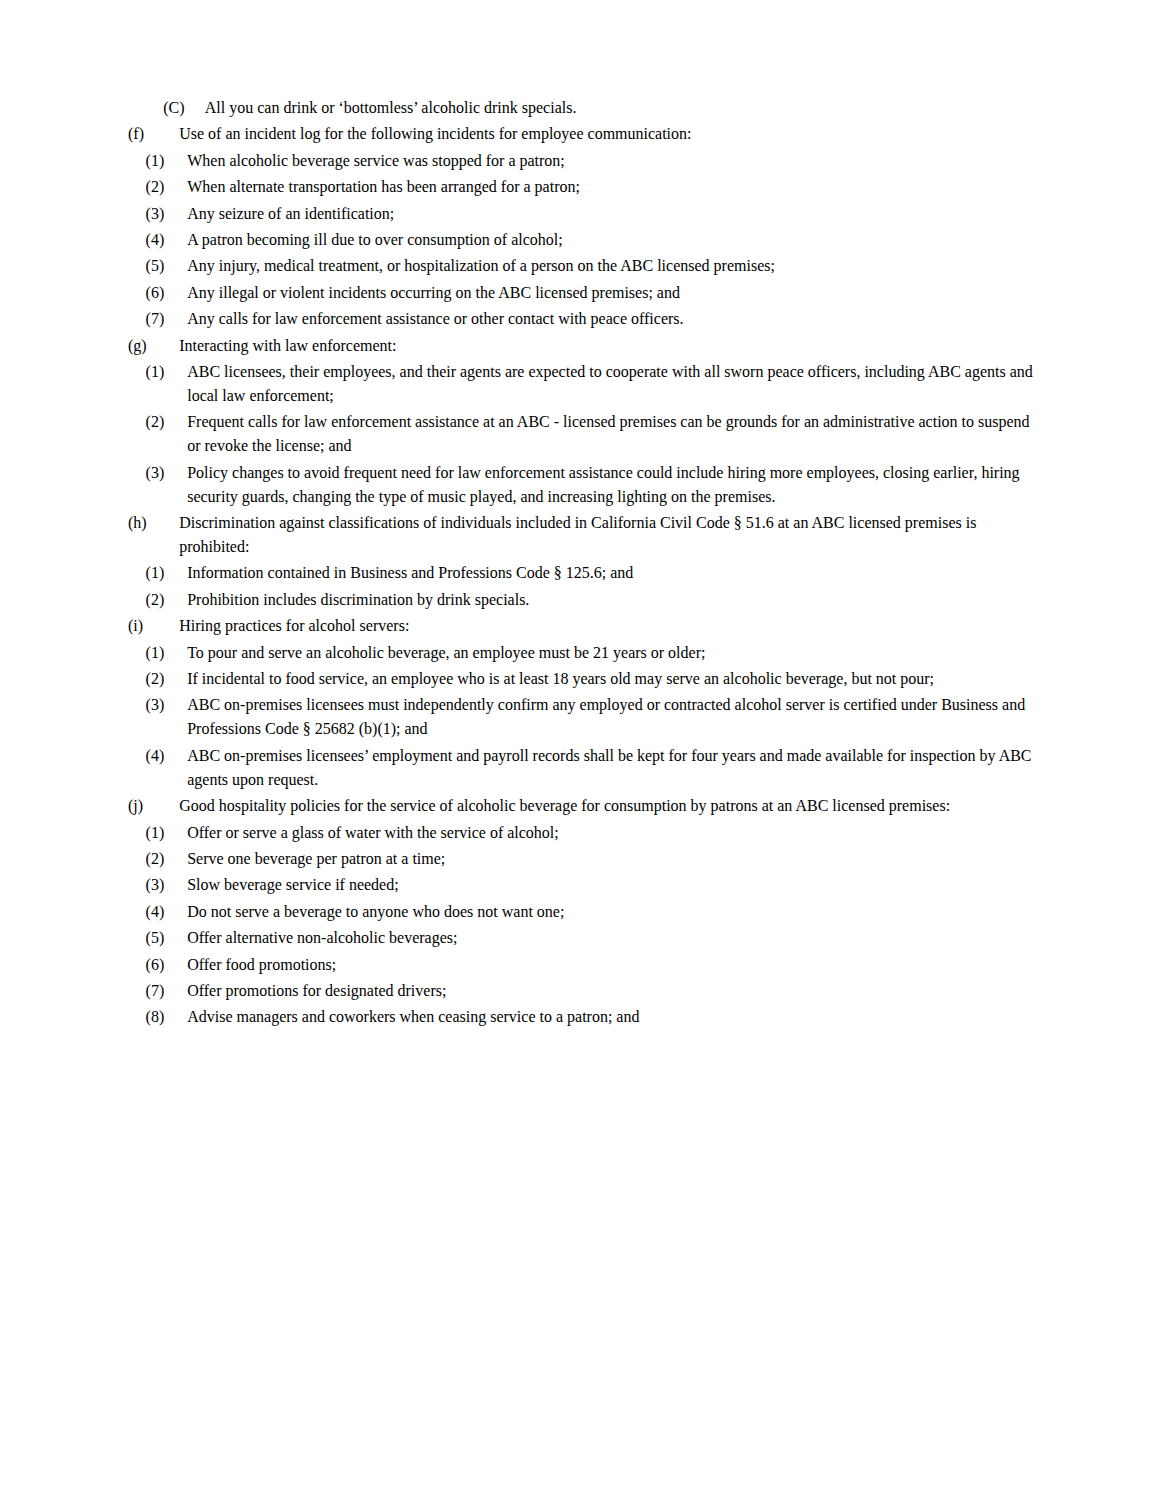(C) All you can drink or ‘bottomless’ alcoholic drink specials.
(f) Use of an incident log for the following incidents for employee communication:
(1) When alcoholic beverage service was stopped for a patron;
(2) When alternate transportation has been arranged for a patron;
(3) Any seizure of an identification;
(4) A patron becoming ill due to over consumption of alcohol;
(5) Any injury, medical treatment, or hospitalization of a person on the ABC licensed premises;
(6) Any illegal or violent incidents occurring on the ABC licensed premises; and
(7) Any calls for law enforcement assistance or other contact with peace officers.
(g) Interacting with law enforcement:
(1) ABC licensees, their employees, and their agents are expected to cooperate with all sworn peace officers, including ABC agents and local law enforcement;
(2) Frequent calls for law enforcement assistance at an ABC - licensed premises can be grounds for an administrative action to suspend or revoke the license; and
(3) Policy changes to avoid frequent need for law enforcement assistance could include hiring more employees, closing earlier, hiring security guards, changing the type of music played, and increasing lighting on the premises.
(h) Discrimination against classifications of individuals included in California Civil Code § 51.6 at an ABC licensed premises is prohibited:
(1) Information contained in Business and Professions Code § 125.6; and
(2) Prohibition includes discrimination by drink specials.
(i) Hiring practices for alcohol servers:
(1) To pour and serve an alcoholic beverage, an employee must be 21 years or older;
(2) If incidental to food service, an employee who is at least 18 years old may serve an alcoholic beverage, but not pour;
(3) ABC on-premises licensees must independently confirm any employed or contracted alcohol server is certified under Business and Professions Code § 25682 (b)(1); and
(4) ABC on-premises licensees’ employment and payroll records shall be kept for four years and made available for inspection by ABC agents upon request.
(j) Good hospitality policies for the service of alcoholic beverage for consumption by patrons at an ABC licensed premises:
(1) Offer or serve a glass of water with the service of alcohol;
(2) Serve one beverage per patron at a time;
(3) Slow beverage service if needed;
(4) Do not serve a beverage to anyone who does not want one;
(5) Offer alternative non-alcoholic beverages;
(6) Offer food promotions;
(7) Offer promotions for designated drivers;
(8) Advise managers and coworkers when ceasing service to a patron; and